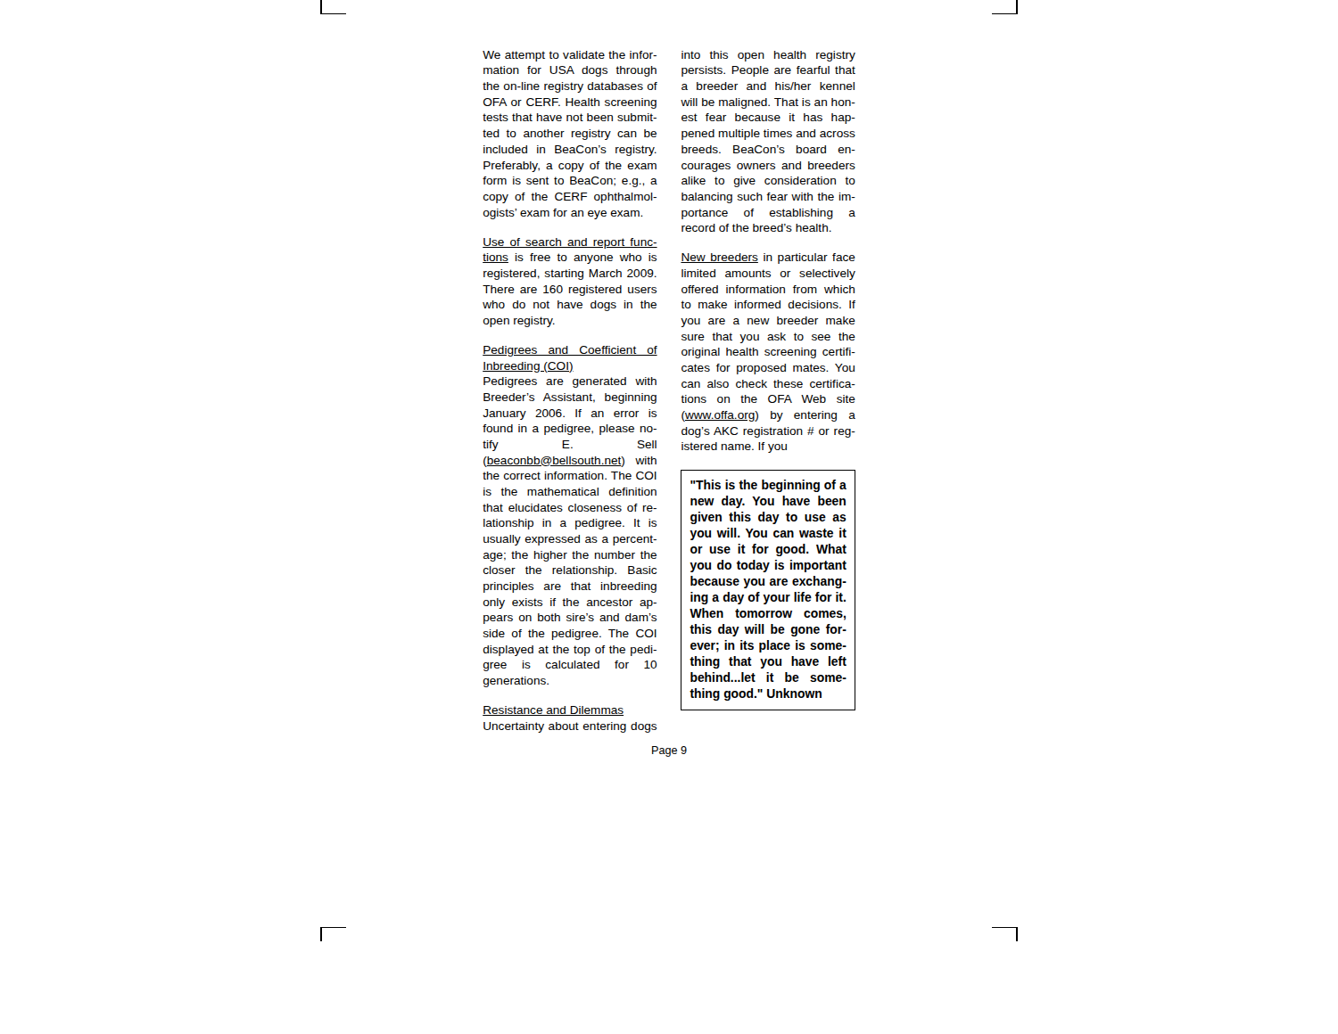We attempt to validate the information for USA dogs through the on-line registry databases of OFA or CERF. Health screening tests that have not been submitted to another registry can be included in BeaCon’s registry. Preferably, a copy of the exam form is sent to BeaCon; e.g., a copy of the CERF ophthalmol­ogists’ exam for an eye exam.
Use of search and report functions is free to anyone who is registered, starting March 2009. There are 160 registered users who do not have dogs in the open registry.
Pedigrees and Coefficient of Inbreeding (COI)
Pedigrees are generated with Breeder’s Assistant, beginning January 2006. If an error is found in a pedigree, please notify E. Sell (beaconbb@bellsouth.net) with the correct information. The COI is the mathematical definition that elucidates closeness of relationship in a pedigree. It is usually expressed as a percentage; the higher the number the closer the relationship. Basic principles are that inbreeding only exists if the ancestor appears on both sire’s and dam’s side of the pedigree. The COI displayed at the top of the pedigree is calculated for 10 generations.
Resistance and Dilemmas
Uncertainty about entering dogs into this open health registry persists. People are fearful that a breeder and his/her kennel will be maligned. That is an honest fear because it has happened multiple times and across breeds. BeaCon’s board encourages owners and breeders alike to give consideration to balancing such fear with the importance of establishing a record of the breed’s health.
New breeders in particular face limited amounts or selectively offered information from which to make informed decisions. If you are a new breeder make sure that you ask to see the original health screening certificates for proposed mates. You can also check these certifications on the OFA Web site (www.offa.org) by entering a dog’s AKC registration # or registered name. If you
"This is the beginning of a new day. You have been given this day to use as you will. You can waste it or use it for good. What you do today is important be­cause you are exchanging a day of your life for it. When tomor­row comes, this day will be gone forever; in its place is something that you have left behind...let it be something good." Unknown
Page 9